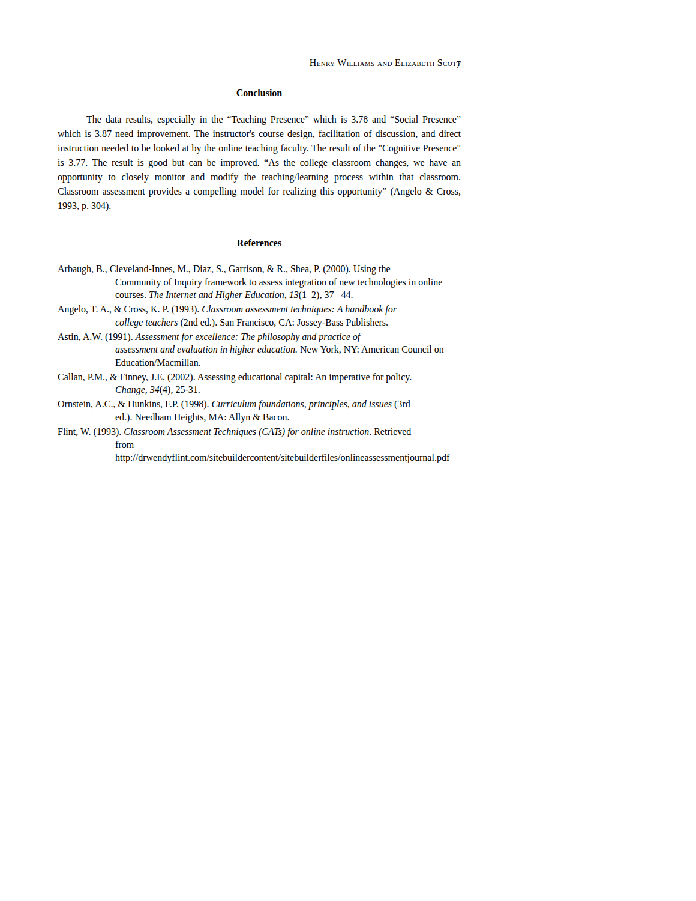Henry Williams and Elizabeth Scott
7
Conclusion
The data results, especially in the “Teaching Presence” which is 3.78 and “Social Presence” which is 3.87 need improvement. The instructor's course design, facilitation of discussion, and direct instruction needed to be looked at by the online teaching faculty. The result of the "Cognitive Presence" is 3.77. The result is good but can be improved. “As the college classroom changes, we have an opportunity to closely monitor and modify the teaching/learning process within that classroom. Classroom assessment provides a compelling model for realizing this opportunity” (Angelo & Cross, 1993, p. 304).
References
Arbaugh, B., Cleveland-Innes, M., Diaz, S., Garrison, & R., Shea, P. (2000). Using the Community of Inquiry framework to assess integration of new technologies in online courses. The Internet and Higher Education, 13(1–2), 37– 44.
Angelo, T. A., & Cross, K. P. (1993). Classroom assessment techniques: A handbook for college teachers (2nd ed.). San Francisco, CA: Jossey-Bass Publishers.
Astin, A.W. (1991). Assessment for excellence: The philosophy and practice of assessment and evaluation in higher education. New York, NY: American Council on Education/Macmillan.
Callan, P.M., & Finney, J.E. (2002). Assessing educational capital: An imperative for policy. Change, 34(4), 25-31.
Ornstein, A.C., & Hunkins, F.P. (1998). Curriculum foundations, principles, and issues (3rd ed.). Needham Heights, MA: Allyn & Bacon.
Flint, W. (1993). Classroom Assessment Techniques (CATs) for online instruction. Retrieved from http://drwendyflint.com/sitebuildercontent/sitebuilderfiles/onlineassessmentjournal.pdf